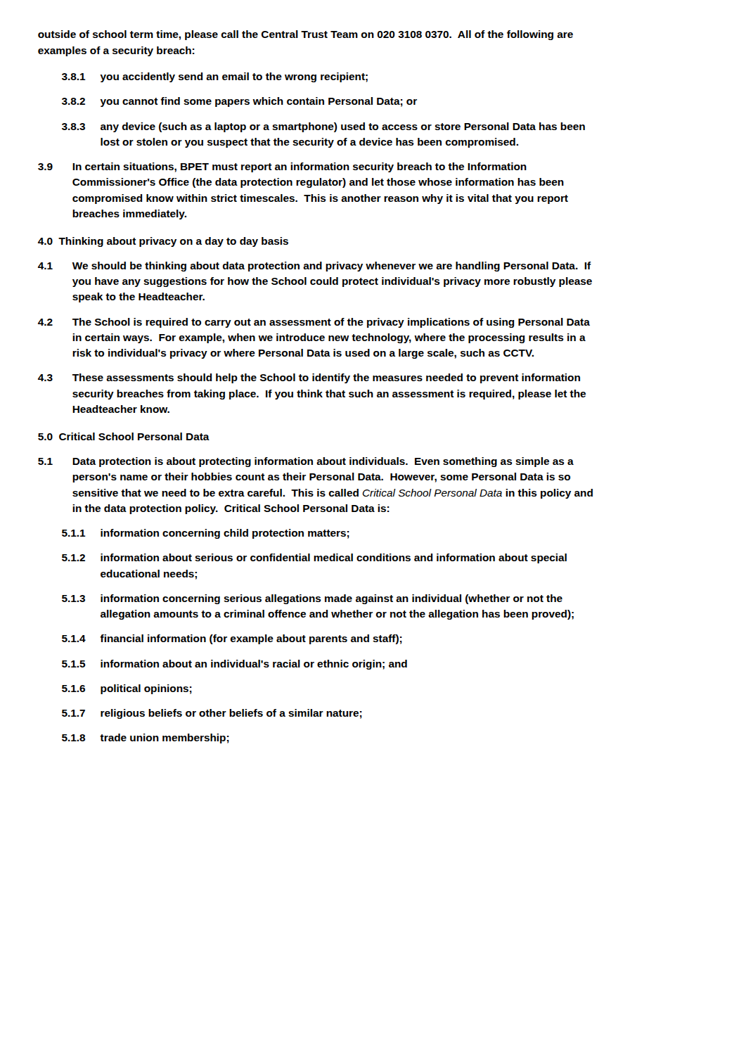outside of school term time, please call the Central Trust Team on 020 3108 0370. All of the following are examples of a security breach:
3.8.1 you accidently send an email to the wrong recipient;
3.8.2 you cannot find some papers which contain Personal Data; or
3.8.3 any device (such as a laptop or a smartphone) used to access or store Personal Data has been lost or stolen or you suspect that the security of a device has been compromised.
3.9 In certain situations, BPET must report an information security breach to the Information Commissioner's Office (the data protection regulator) and let those whose information has been compromised know within strict timescales. This is another reason why it is vital that you report breaches immediately.
4.0 Thinking about privacy on a day to day basis
4.1 We should be thinking about data protection and privacy whenever we are handling Personal Data. If you have any suggestions for how the School could protect individual's privacy more robustly please speak to the Headteacher.
4.2 The School is required to carry out an assessment of the privacy implications of using Personal Data in certain ways. For example, when we introduce new technology, where the processing results in a risk to individual's privacy or where Personal Data is used on a large scale, such as CCTV.
4.3 These assessments should help the School to identify the measures needed to prevent information security breaches from taking place. If you think that such an assessment is required, please let the Headteacher know.
5.0 Critical School Personal Data
5.1 Data protection is about protecting information about individuals. Even something as simple as a person's name or their hobbies count as their Personal Data. However, some Personal Data is so sensitive that we need to be extra careful. This is called Critical School Personal Data in this policy and in the data protection policy. Critical School Personal Data is:
5.1.1 information concerning child protection matters;
5.1.2 information about serious or confidential medical conditions and information about special educational needs;
5.1.3 information concerning serious allegations made against an individual (whether or not the allegation amounts to a criminal offence and whether or not the allegation has been proved);
5.1.4 financial information (for example about parents and staff);
5.1.5 information about an individual's racial or ethnic origin; and
5.1.6 political opinions;
5.1.7 religious beliefs or other beliefs of a similar nature;
5.1.8 trade union membership;